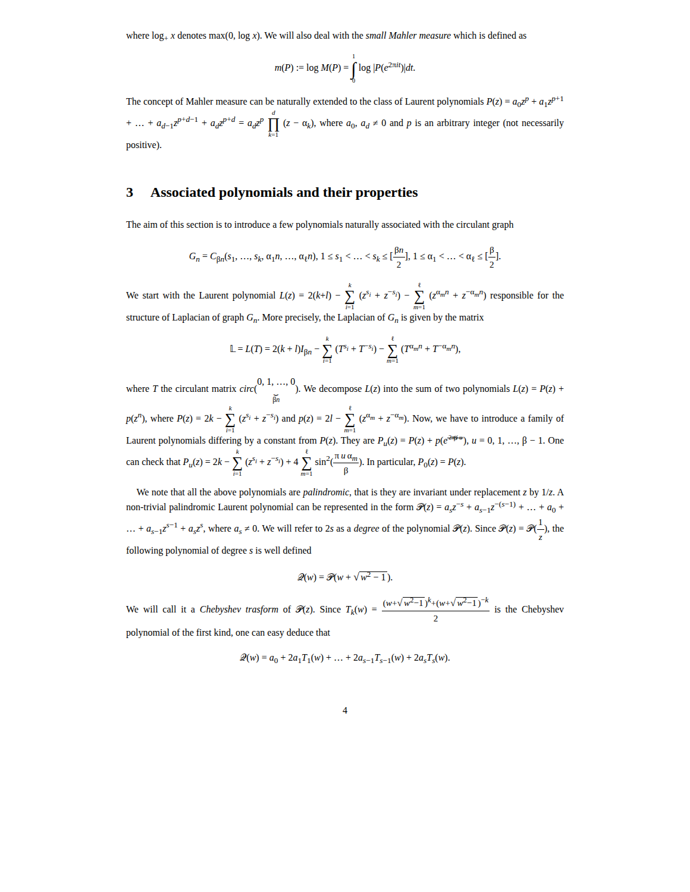where log+ x denotes max(0, log x). We will also deal with the small Mahler measure which is defined as
m(P) := log M(P) = 1∫0 log |P(e2πit)|dt.
The concept of Mahler measure can be naturally extended to the class of Laurent polynomials P(z) = a0zp + a1zp+1 + … + ad−1zp+d−1 + adzp+d = adzp d∏k=1 (z − αk), where a0, ad ≠ 0 and p is an arbitrary integer (not necessarily positive).
3 Associated polynomials and their properties
The aim of this section is to introduce a few polynomials naturally associated with the circulant graph
Gn = Cβn(s1, …, sk, α1n, …, αℓn), 1 ≤ s1 < … < sk ≤ [βn 2], 1 ≤ α1 < … < αℓ ≤ [β 2].
We start with the Laurent polynomial L(z) = 2(k+l) − k∑i=1 (zsi + z−si) − ℓ∑m=1 (zαmn + z−αmn) responsible for the structure of Laplacian of graph Gn. More precisely, the Laplacian of Gn is given by the matrix
𝕃 = L(T) = 2(k + l)Iβn − k∑i=1 (Tsi + T−si) − ℓ∑m=1 (Tαmn + T−αmn),
where T the circulant matrix circ(0, 1, …, 0⏟βn). We decompose L(z) into the sum of two polynomials L(z) = P(z) + p(zn), where P(z) = 2k − k∑i=1 (zsi + z−si) and p(z) = 2l − ℓ∑m=1 (zαm + z−αm). Now, we have to introduce a family of Laurent polynomials differing by a constant from P(z). They are Pu(z) = P(z) + p(e2π i u β), u = 0, 1, …, β − 1. One can check that Pu(z) = 2k − k∑i=1 (zsi + z−si) + 4 ℓ∑m=1 sin2(π u αm β). In particular, P0(z) = P(z).
We note that all the above polynomials are palindromic, that is they are invariant under replacement z by 1/z. A non-trivial palindromic Laurent polynomial can be represented in the form 𝒫(z) = asz−s + as−1z−(s−1) + … + a0 + … + as−1zs−1 + aszs, where as ≠ 0. We will refer to 2s as a degree of the polynomial 𝒫(z). Since 𝒫(z) = 𝒫(1 z), the following polynomial of degree s is well defined
𝒬(w) = 𝒫(w + √w2 − 1).
We will call it a Chebyshev trasform of 𝒫(z). Since Tk(w) = (w+√w2−1)k+(w+√w2−1)−k 2 is the Chebyshev polynomial of the first kind, one can easy deduce that
𝒬(w) = a0 + 2a1T1(w) + … + 2as−1Ts−1(w) + 2asTs(w).
4